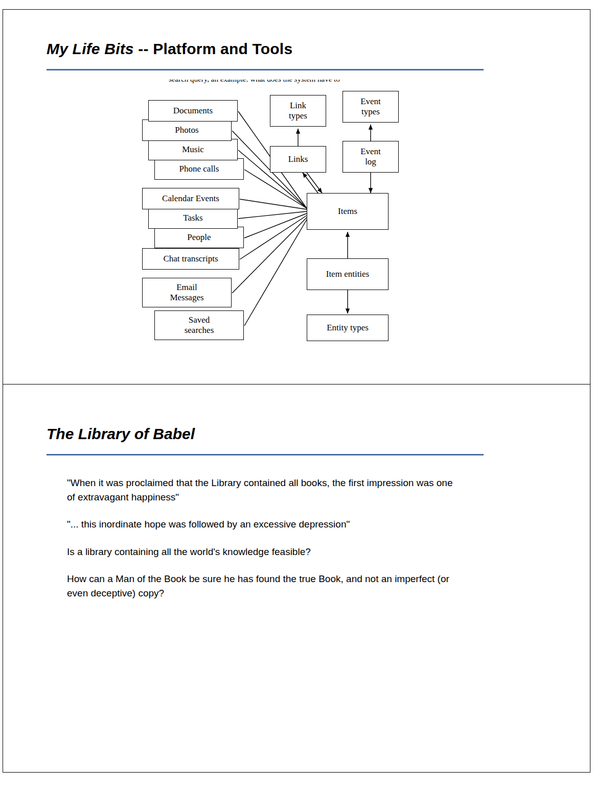My Life Bits -- Platform and Tools
search query, an example: what does the system have to
Documents
Photos
Music
Phone calls
Calendar Events
Tasks
People
Chat transcripts
Email
Messages
Saved
searches
Link
types
Links
Event
types
Event
log
Items
Item entities
Entity types
The Library of Babel
"When it was proclaimed that the Library contained all books, the first impression was one of extravagant happiness"
"... this inordinate hope was followed by an excessive depression"
Is a library containing all the world's knowledge feasible?
How can a Man of the Book be sure he has found the true Book, and not an imperfect (or even deceptive) copy?